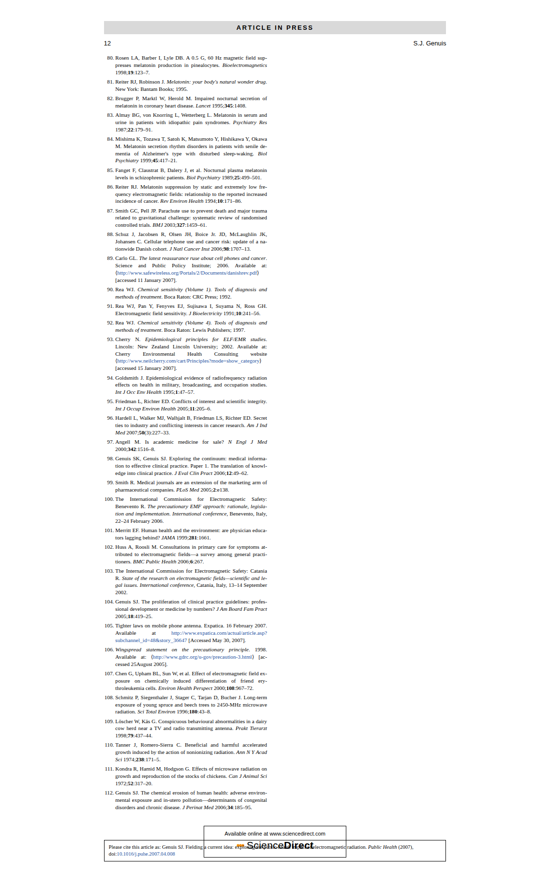ARTICLE IN PRESS
12 S.J. Genuis
80. Rosen LA, Barber I, Lyle DB. A 0.5 G, 60 Hz magnetic field suppresses melatonin production in pinealocytes. Bioelectromagnetics 1998;19:123–7.
81. Reiter RJ, Robinson J. Melatonin: your body's natural wonder drug. New York: Bantam Books; 1995.
82. Brugger P, Marktl W, Herold M. Impaired nocturnal secretion of melatonin in coronary heart disease. Lancet 1995;345:1408.
83. Almay BG, von Knorring L, Wetterberg L. Melatonin in serum and urine in patients with idiopathic pain syndromes. Psychiatry Res 1987;22:179–91.
84. Mishima K, Tozawa T, Satoh K, Matsumoto Y, Hishikawa Y, Okawa M. Melatonin secretion rhythm disorders in patients with senile dementia of Alzheimer's type with disturbed sleep-waking. Biol Psychiatry 1999;45:417–21.
85. Fanget F, Claustrat B, Dalery J, et al. Nocturnal plasma melatonin levels in schizophrenic patients. Biol Psychiatry 1989;25:499–501.
86. Reiter RJ. Melatonin suppression by static and extremely low frequency electromagnetic fields: relationship to the reported increased incidence of cancer. Rev Environ Health 1994;10:171–86.
87. Smith GC, Pell JP. Parachute use to prevent death and major trauma related to gravitational challenge: systematic review of randomised controlled trials. BMJ 2003;327:1459–61.
88. Schuz J, Jacobsen R, Olsen JH, Boice Jr. JD, McLaughlin JK, Johansen C. Cellular telephone use and cancer risk: update of a nationwide Danish cohort. J Natl Cancer Inst 2006;98:1707–13.
89. Carlo GL. The latest reassurance ruse about cell phones and cancer. Science and Public Policy Institute; 2006. Available at: ⟨http://www.safewireless.org/Portals/2/Documents/danishrev.pdf⟩ [accessed 11 January 2007].
90. Rea WJ. Chemical sensitivity (Volume 1). Tools of diagnosis and methods of treatment. Boca Raton: CRC Press; 1992.
91. Rea WJ, Pan Y, Fenyves EJ, Sujisawa I, Suyama N, Ross GH. Electromagnetic field sensitivity. J Bioelectricity 1991;10:241–56.
92. Rea WJ. Chemical sensitivity (Volume 4). Tools of diagnosis and methods of treatment. Boca Raton: Lewis Publishers; 1997.
93. Cherry N. Epidemiological principles for ELF/EMR studies. Lincoln: New Zealand Lincoln University; 2002. Available at: Cherry Environmental Health Consulting website ⟨http://www.neilcherry.com/cart/Principles?mode=show_category⟩ [accessed 15 January 2007].
94. Goldsmith J. Epidemiological evidence of radiofrequency radiation effects on health in military, broadcasting, and occupation studies. Int J Occ Env Health 1995;1:47–57.
95. Friedman L, Richter ED. Conflicts of interest and scientific integrity. Int J Occup Environ Health 2005;11:205–6.
96. Hardell L, Walker MJ, Walhjalt B, Friedman LS, Richter ED. Secret ties to industry and conflicting interests in cancer research. Am J Ind Med 2007;50(3):227–33.
97. Angell M. Is academic medicine for sale? N Engl J Med 2000;342:1516–8.
98. Genuis SK, Genuis SJ. Exploring the continuum: medical information to effective clinical practice. Paper 1. The translation of knowledge into clinical practice. J Eval Clin Pract 2006;12:49–62.
99. Smith R. Medical journals are an extension of the marketing arm of pharmaceutical companies. PLoS Med 2005;2:e138.
100. The International Commission for Electromagnetic Safety: Benevento R. The precautionary EMF approach: rationale, legislation and implementation. International conference, Benevento, Italy, 22–24 February 2006.
101. Merritt EF. Human health and the environment: are physician educators lagging behind? JAMA 1999;281:1661.
102. Huss A, Roosli M. Consultations in primary care for symptoms attributed to electromagnetic fields—a survey among general practitioners. BMC Public Health 2006;6:267.
103. The International Commission for Electromagnetic Safety: Catania R. State of the research on electromagnetic fields—scientific and legal issues. International conference, Catania, Italy, 13–14 September 2002.
104. Genuis SJ. The proliferation of clinical practice guidelines: professional development or medicine by numbers? J Am Board Fam Pract 2005;18:419–25.
105. Tighter laws on mobile phone antenna. Expatica. 16 February 2007. Available at http://www.expatica.com/actual/article.asp?subchannel_id=48&story_36647 [Accessed May 30, 2007].
106. Wingspread statement on the precautionary principle. 1998. Available at: ⟨http://www.gdrc.org/u-gov/precaution-3.html⟩ [accessed 25August 2005].
107. Chen G, Upham BL, Sun W, et al. Effect of electromagnetic field exposure on chemically induced differentiation of friend erythroleukemia cells. Environ Health Perspect 2000;108:967–72.
108. Schmitz P, Siegenthaler J, Stager C, Tarjan D, Bucher J. Long-term exposure of young spruce and beech trees to 2450-MHz microwave radiation. Sci Total Environ 1996;180:43–8.
109. Löscher W, Käs G. Conspicuous behavioural abnormalities in a dairy cow herd near a TV and radio transmitting antenna. Prakt Tierarzt 1998;79:437–44.
110. Tanner J, Romero-Sierra C. Beneficial and harmful accelerated growth induced by the action of nonionizing radiation. Ann N Y Acad Sci 1974;238:171–5.
111. Kondra R, Hamid M, Hodgson G. Effects of microwave radiation on growth and reproduction of the stocks of chickens. Can J Animal Sci 1972;52:317–20.
112. Genuis SJ. The chemical erosion of human health: adverse environmental exposure and in-utero pollution—determinants of congenital disorders and chronic disease. J Perinat Med 2006;34:185–95.
Available online at www.sciencedirect.com
••• Science Direct
Please cite this article as: Genuis SJ. Fielding a current idea: exploring the public health impact of electromagnetic radiation. Public Health (2007), doi:10.1016/j.puhe.2007.04.008